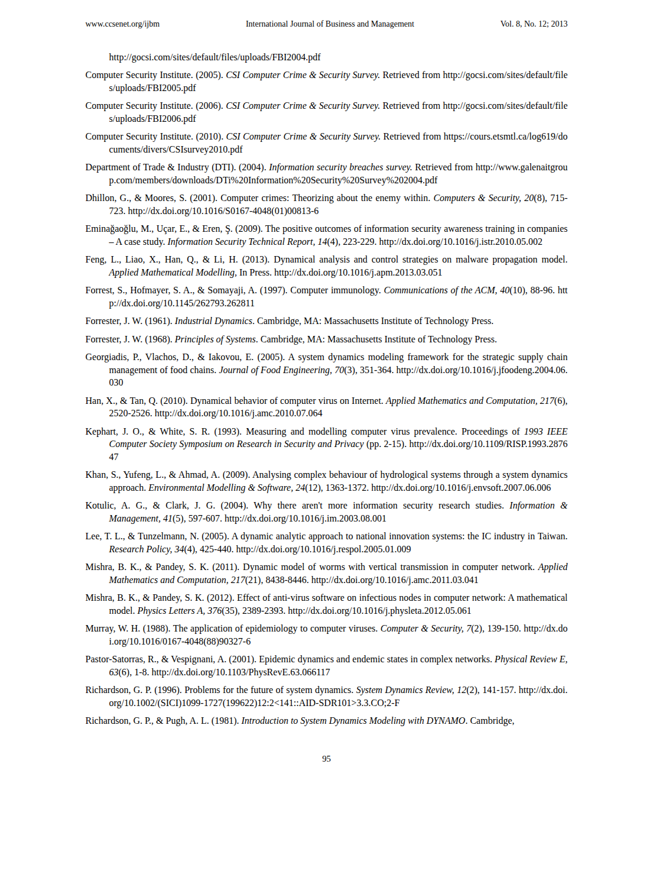www.ccsenet.org/ijbm International Journal of Business and Management Vol. 8, No. 12; 2013
http://gocsi.com/sites/default/files/uploads/FBI2004.pdf
Computer Security Institute. (2005). CSI Computer Crime & Security Survey. Retrieved from http://gocsi.com/sites/default/files/uploads/FBI2005.pdf
Computer Security Institute. (2006). CSI Computer Crime & Security Survey. Retrieved from http://gocsi.com/sites/default/files/uploads/FBI2006.pdf
Computer Security Institute. (2010). CSI Computer Crime & Security Survey. Retrieved from https://cours.etsmtl.ca/log619/documents/divers/CSIsurvey2010.pdf
Department of Trade & Industry (DTI). (2004). Information security breaches survey. Retrieved from http://www.galenaitgroup.com/members/downloads/DTi%20Information%20Security%20Survey%202004.pdf
Dhillon, G., & Moores, S. (2001). Computer crimes: Theorizing about the enemy within. Computers & Security, 20(8), 715-723. http://dx.doi.org/10.1016/S0167-4048(01)00813-6
Eminağaoğlu, M., Uçar, E., & Eren, Ş. (2009). The positive outcomes of information security awareness training in companies – A case study. Information Security Technical Report, 14(4), 223-229. http://dx.doi.org/10.1016/j.istr.2010.05.002
Feng, L., Liao, X., Han, Q., & Li, H. (2013). Dynamical analysis and control strategies on malware propagation model. Applied Mathematical Modelling, In Press. http://dx.doi.org/10.1016/j.apm.2013.03.051
Forrest, S., Hofmayer, S. A., & Somayaji, A. (1997). Computer immunology. Communications of the ACM, 40(10), 88-96. http://dx.doi.org/10.1145/262793.262811
Forrester, J. W. (1961). Industrial Dynamics. Cambridge, MA: Massachusetts Institute of Technology Press.
Forrester, J. W. (1968). Principles of Systems. Cambridge, MA: Massachusetts Institute of Technology Press.
Georgiadis, P., Vlachos, D., & Iakovou, E. (2005). A system dynamics modeling framework for the strategic supply chain management of food chains. Journal of Food Engineering, 70(3), 351-364. http://dx.doi.org/10.1016/j.jfoodeng.2004.06.030
Han, X., & Tan, Q. (2010). Dynamical behavior of computer virus on Internet. Applied Mathematics and Computation, 217(6), 2520-2526. http://dx.doi.org/10.1016/j.amc.2010.07.064
Kephart, J. O., & White, S. R. (1993). Measuring and modelling computer virus prevalence. Proceedings of 1993 IEEE Computer Society Symposium on Research in Security and Privacy (pp. 2-15). http://dx.doi.org/10.1109/RISP.1993.287647
Khan, S., Yufeng, L., & Ahmad, A. (2009). Analysing complex behaviour of hydrological systems through a system dynamics approach. Environmental Modelling & Software, 24(12), 1363-1372. http://dx.doi.org/10.1016/j.envsoft.2007.06.006
Kotulic, A. G., & Clark, J. G. (2004). Why there aren't more information security research studies. Information & Management, 41(5), 597-607. http://dx.doi.org/10.1016/j.im.2003.08.001
Lee, T. L., & Tunzelmann, N. (2005). A dynamic analytic approach to national innovation systems: the IC industry in Taiwan. Research Policy, 34(4), 425-440. http://dx.doi.org/10.1016/j.respol.2005.01.009
Mishra, B. K., & Pandey, S. K. (2011). Dynamic model of worms with vertical transmission in computer network. Applied Mathematics and Computation, 217(21), 8438-8446. http://dx.doi.org/10.1016/j.amc.2011.03.041
Mishra, B. K., & Pandey, S. K. (2012). Effect of anti-virus software on infectious nodes in computer network: A mathematical model. Physics Letters A, 376(35), 2389-2393. http://dx.doi.org/10.1016/j.physleta.2012.05.061
Murray, W. H. (1988). The application of epidemiology to computer viruses. Computer & Security, 7(2), 139-150. http://dx.doi.org/10.1016/0167-4048(88)90327-6
Pastor-Satorras, R., & Vespignani, A. (2001). Epidemic dynamics and endemic states in complex networks. Physical Review E, 63(6), 1-8. http://dx.doi.org/10.1103/PhysRevE.63.066117
Richardson, G. P. (1996). Problems for the future of system dynamics. System Dynamics Review, 12(2), 141-157. http://dx.doi.org/10.1002/(SICI)1099-1727(199622)12:2<141::AID-SDR101>3.3.CO;2-F
Richardson, G. P., & Pugh, A. L. (1981). Introduction to System Dynamics Modeling with DYNAMO. Cambridge,
95